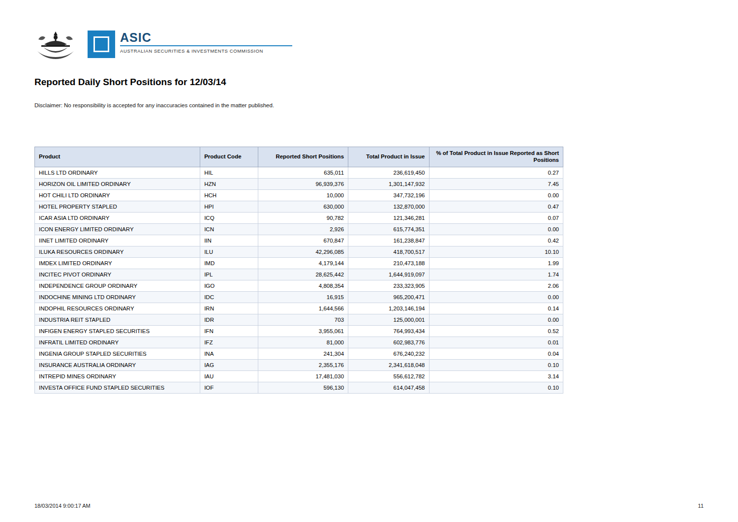ASIC
Australian Securities & Investments Commission
Reported Daily Short Positions for 12/03/14
Disclaimer: No responsibility is accepted for any inaccuracies contained in the matter published.
| Product | Product Code | Reported Short Positions | Total Product in Issue | % of Total Product in Issue Reported as Short Positions |
| --- | --- | --- | --- | --- |
| HILLS LTD ORDINARY | HIL | 635,011 | 236,619,450 | 0.27 |
| HORIZON OIL LIMITED ORDINARY | HZN | 96,939,376 | 1,301,147,932 | 7.45 |
| HOT CHILI LTD ORDINARY | HCH | 10,000 | 347,732,196 | 0.00 |
| HOTEL PROPERTY STAPLED | HPI | 630,000 | 132,870,000 | 0.47 |
| ICAR ASIA LTD ORDINARY | ICQ | 90,782 | 121,346,281 | 0.07 |
| ICON ENERGY LIMITED ORDINARY | ICN | 2,926 | 615,774,351 | 0.00 |
| IINET LIMITED ORDINARY | IIN | 670,847 | 161,238,847 | 0.42 |
| ILUKA RESOURCES ORDINARY | ILU | 42,296,085 | 418,700,517 | 10.10 |
| IMDEX LIMITED ORDINARY | IMD | 4,179,144 | 210,473,188 | 1.99 |
| INCITEC PIVOT ORDINARY | IPL | 28,625,442 | 1,644,919,097 | 1.74 |
| INDEPENDENCE GROUP ORDINARY | IGO | 4,808,354 | 233,323,905 | 2.06 |
| INDOCHINE MINING LTD ORDINARY | IDC | 16,915 | 965,200,471 | 0.00 |
| INDOPHIL RESOURCES ORDINARY | IRN | 1,644,566 | 1,203,146,194 | 0.14 |
| INDUSTRIA REIT STAPLED | IDR | 703 | 125,000,001 | 0.00 |
| INFIGEN ENERGY STAPLED SECURITIES | IFN | 3,955,061 | 764,993,434 | 0.52 |
| INFRATIL LIMITED ORDINARY | IFZ | 81,000 | 602,983,776 | 0.01 |
| INGENIA GROUP STAPLED SECURITIES | INA | 241,304 | 676,240,232 | 0.04 |
| INSURANCE AUSTRALIA ORDINARY | IAG | 2,355,176 | 2,341,618,048 | 0.10 |
| INTREPID MINES ORDINARY | IAU | 17,481,030 | 556,612,782 | 3.14 |
| INVESTA OFFICE FUND STAPLED SECURITIES | IOF | 596,130 | 614,047,458 | 0.10 |
18/03/2014 9:00:17 AM 11